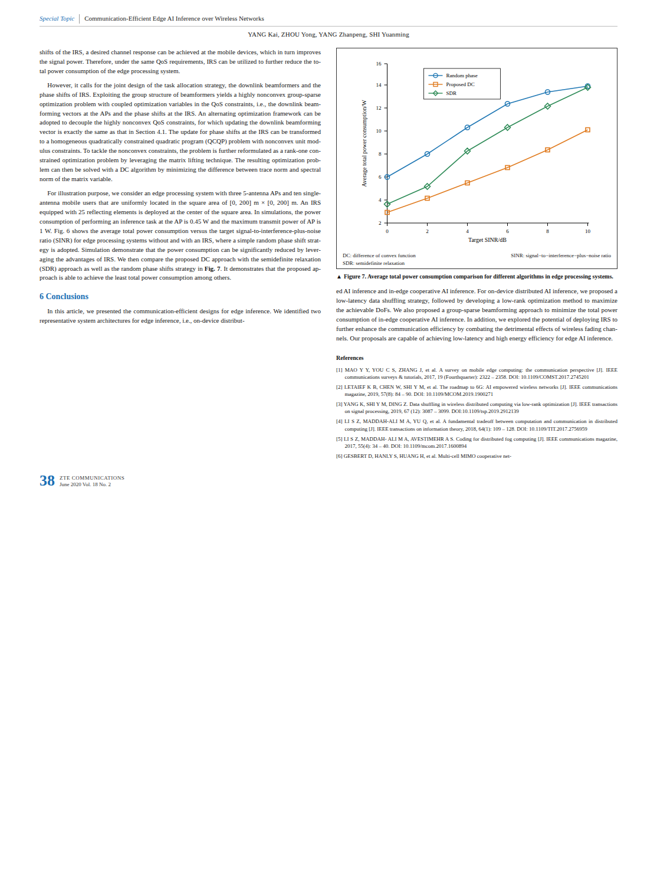Special Topic Communication-Efficient Edge AI Inference over Wireless Networks
YANG Kai, ZHOU Yong, YANG Zhanpeng, SHI Yuanming
shifts of the IRS, a desired channel response can be achieved at the mobile devices, which in turn improves the signal power. Therefore, under the same QoS requirements, IRS can be utilized to further reduce the total power consumption of the edge processing system.
However, it calls for the joint design of the task allocation strategy, the downlink beamformers and the phase shifts of IRS. Exploiting the group structure of beamformers yields a highly nonconvex group-sparse optimization problem with coupled optimization variables in the QoS constraints, i.e., the downlink beamforming vectors at the APs and the phase shifts at the IRS. An alternating optimization framework can be adopted to decouple the highly nonconvex QoS constraints, for which updating the downlink beamforming vector is exactly the same as that in Section 4.1. The update for phase shifts at the IRS can be transformed to a homogeneous quadratically constrained quadratic program (QCQP) problem with nonconvex unit modulus constraints. To tackle the nonconvex constraints, the problem is further reformulated as a rank-one constrained optimization problem by leveraging the matrix lifting technique. The resulting optimization problem can then be solved with a DC algorithm by minimizing the difference between trace norm and spectral norm of the matrix variable.
For illustration purpose, we consider an edge processing system with three 5-antenna APs and ten single-antenna mobile users that are uniformly located in the square area of [0, 200] m × [0, 200] m. An IRS equipped with 25 reflecting elements is deployed at the center of the square area. In simulations, the power consumption of performing an inference task at the AP is 0.45 W and the maximum transmit power of AP is 1 W. Fig. 6 shows the average total power consumption versus the target signal-to-interference-plus-noise ratio (SINR) for edge processing systems without and with an IRS, where a simple random phase shift strategy is adopted. Simulation demonstrate that the power consumption can be significantly reduced by leveraging the advantages of IRS. We then compare the proposed DC approach with the semidefinite relaxation (SDR) approach as well as the random phase shifts strategy in Fig. 7. It demonstrates that the proposed approach is able to achieve the least total power consumption among others.
6 Conclusions
In this article, we presented the communication-efficient designs for edge inference. We identified two representative system architectures for edge inference, i.e., on-device distribut-
2 4 6 8 10 12 14 16 0 2 4 6 8 10 Target SINR/dB Average total power consumption/W Random phase Proposed DC SDR
DC: difference of convex function
SDR: semidefinite relaxation
SINR: signal−to−interference−plus−noise ratio
▲Figure 7. Average total power consumption comparison for different algorithms in edge processing systems.
ed AI inference and in-edge cooperative AI inference. For on-device distributed AI inference, we proposed a low-latency data shuffling strategy, followed by developing a low-rank optimization method to maximize the achievable DoFs. We also proposed a group-sparse beamforming approach to minimize the total power consumption of in-edge cooperative AI inference. In addition, we explored the potential of deploying IRS to further enhance the communication efficiency by combating the detrimental effects of wireless fading channels. Our proposals are capable of achieving low-latency and high energy efficiency for edge AI inference.
References
[1] MAO Y Y, YOU C S, ZHANG J, et al. A survey on mobile edge computing: the communication perspective [J]. IEEE communications surveys & tutorials, 2017, 19 (Fourthquarter): 2322 – 2358. DOI: 10.1109/COMST.2017.2745201
[2] LETAIEF K B, CHEN W, SHI Y M, et al. The roadmap to 6G: AI empowered wireless networks [J]. IEEE communications magazine, 2019, 57(8): 84 – 90. DOI: 10.1109/MCOM.2019.1900271
[3] YANG K, SHI Y M, DING Z. Data shuffling in wireless distributed computing via low-rank optimization [J]. IEEE transactions on signal processing, 2019, 67 (12): 3087 – 3099. DOI:10.1109/tsp.2019.2912139
[4] LI S Z, MADDAH-ALI M A, YU Q, et al. A fundamental tradeoff between computation and communication in distributed computing [J]. IEEE transactions on information theory, 2018, 64(1): 109 – 128. DOI: 10.1109/TIT.2017.2756959
[5] LI S Z, MADDAH- ALI M A, AVESTIMEHR A S. Coding for distributed fog computing [J]. IEEE communications magazine, 2017, 55(4): 34 – 40. DOI: 10.1109/mcom.2017.1600894
[6] GESBERT D, HANLY S, HUANG H, et al. Multi-cell MIMO cooperative net-
38
ZTE COMMUNICATIONS
June 2020 Vol. 18 No. 2